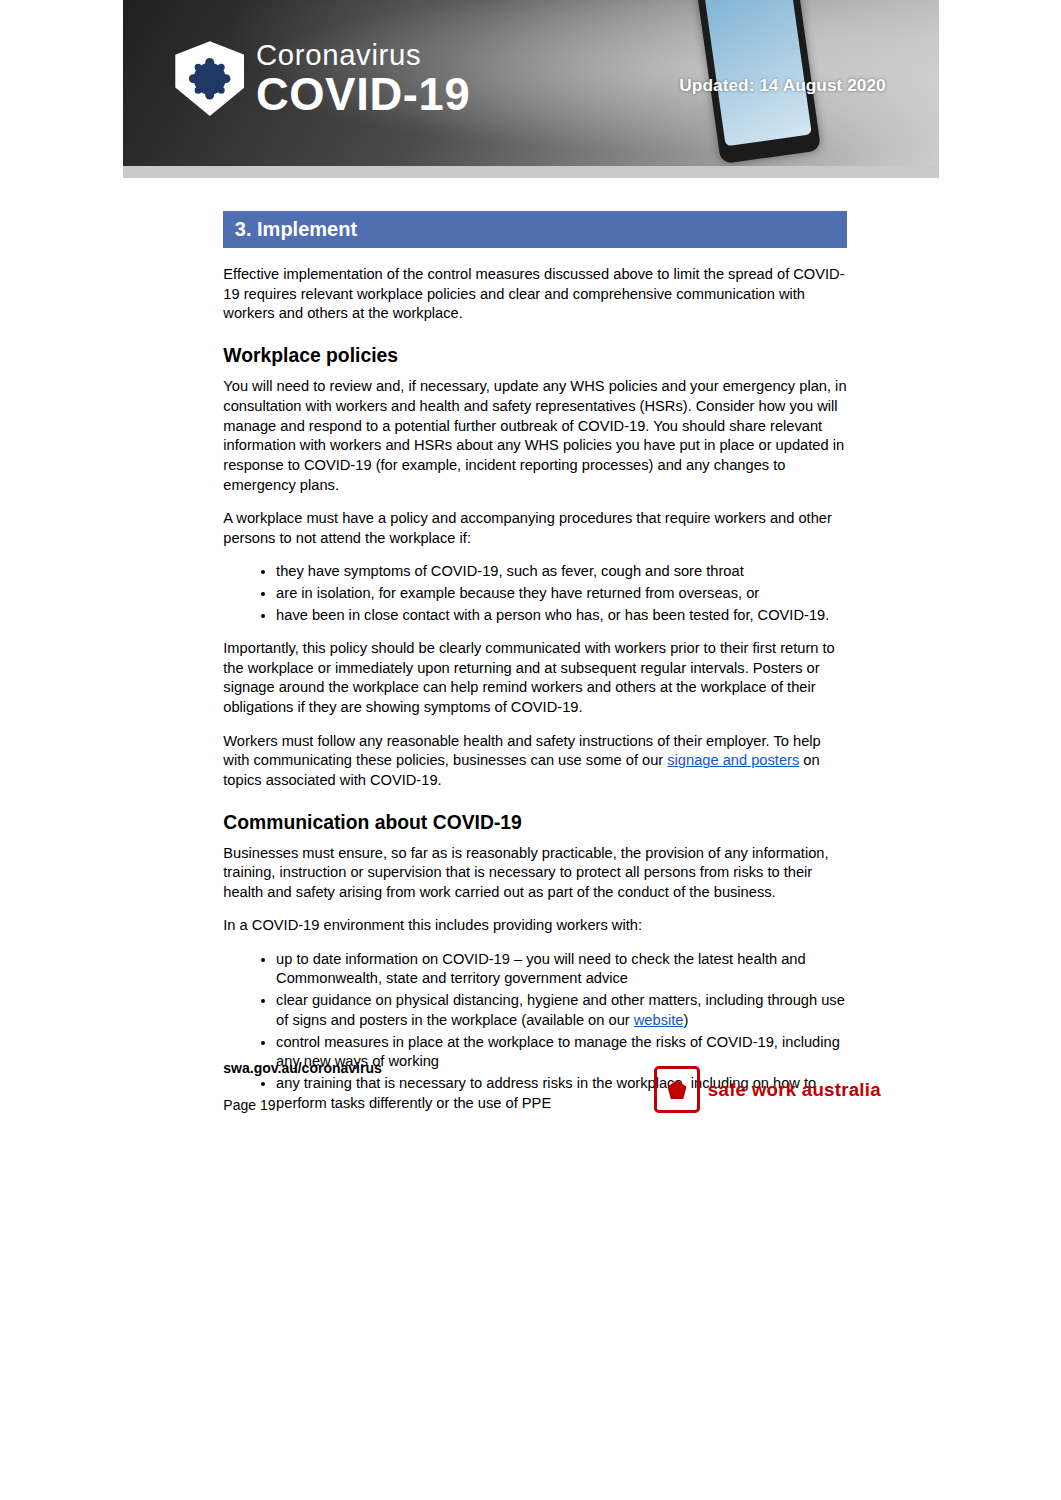Coronavirus COVID-19
Updated: 14 August 2020
3. Implement
Effective implementation of the control measures discussed above to limit the spread of COVID-19 requires relevant workplace policies and clear and comprehensive communication with workers and others at the workplace.
Workplace policies
You will need to review and, if necessary, update any WHS policies and your emergency plan, in consultation with workers and health and safety representatives (HSRs). Consider how you will manage and respond to a potential further outbreak of COVID-19. You should share relevant information with workers and HSRs about any WHS policies you have put in place or updated in response to COVID-19 (for example, incident reporting processes) and any changes to emergency plans.
A workplace must have a policy and accompanying procedures that require workers and other persons to not attend the workplace if:
they have symptoms of COVID-19, such as fever, cough and sore throat
are in isolation, for example because they have returned from overseas, or
have been in close contact with a person who has, or has been tested for, COVID-19.
Importantly, this policy should be clearly communicated with workers prior to their first return to the workplace or immediately upon returning and at subsequent regular intervals. Posters or signage around the workplace can help remind workers and others at the workplace of their obligations if they are showing symptoms of COVID-19.
Workers must follow any reasonable health and safety instructions of their employer. To help with communicating these policies, businesses can use some of our signage and posters on topics associated with COVID-19.
Communication about COVID-19
Businesses must ensure, so far as is reasonably practicable, the provision of any information, training, instruction or supervision that is necessary to protect all persons from risks to their health and safety arising from work carried out as part of the conduct of the business.
In a COVID-19 environment this includes providing workers with:
up to date information on COVID-19 – you will need to check the latest health and Commonwealth, state and territory government advice
clear guidance on physical distancing, hygiene and other matters, including through use of signs and posters in the workplace (available on our website)
control measures in place at the workplace to manage the risks of COVID-19, including any new ways of working
any training that is necessary to address risks in the workplace, including on how to perform tasks differently or the use of PPE
swa.gov.au/coronavirus
Page 19
safe work australia